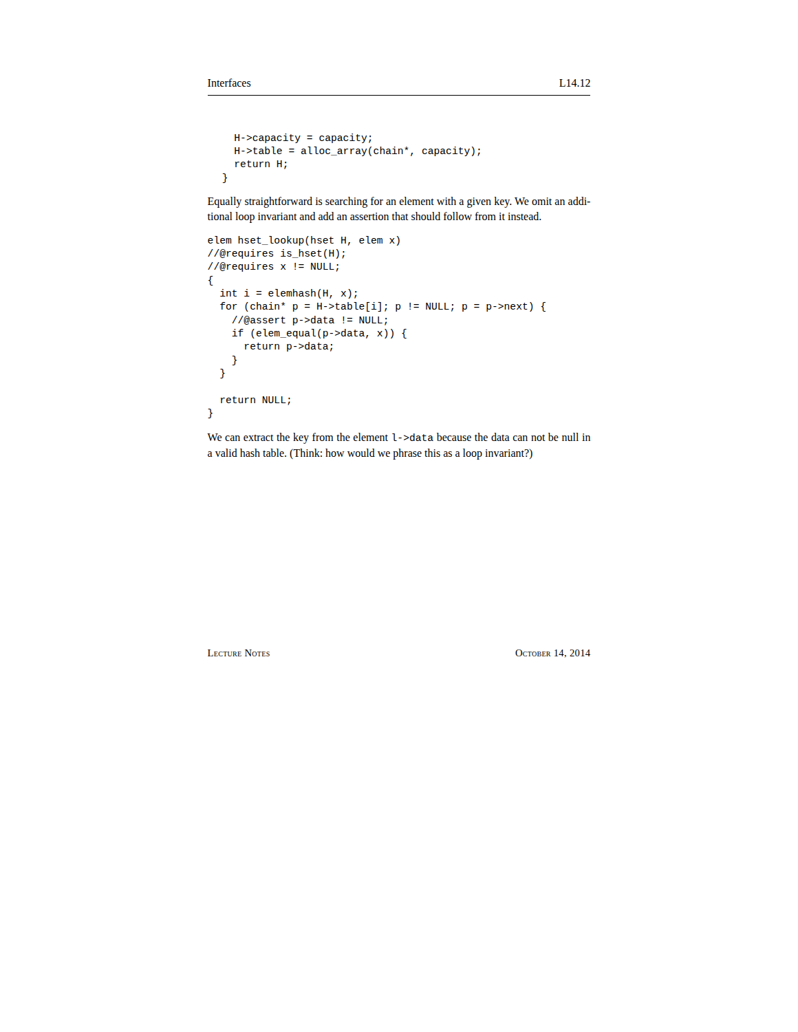Interfaces L14.12
  H->capacity = capacity;
  H->table = alloc_array(chain*, capacity);
  return H;
}
Equally straightforward is searching for an element with a given key. We omit an additional loop invariant and add an assertion that should follow from it instead.
elem hset_lookup(hset H, elem x)
//@requires is_hset(H);
//@requires x != NULL;
{
  int i = elemhash(H, x);
  for (chain* p = H->table[i]; p != NULL; p = p->next) {
    //@assert p->data != NULL;
    if (elem_equal(p->data, x)) {
      return p->data;
    }
  }

  return NULL;
}
We can extract the key from the element l->data because the data can not be null in a valid hash table. (Think: how would we phrase this as a loop invariant?)
Lecture Notes October 14, 2014